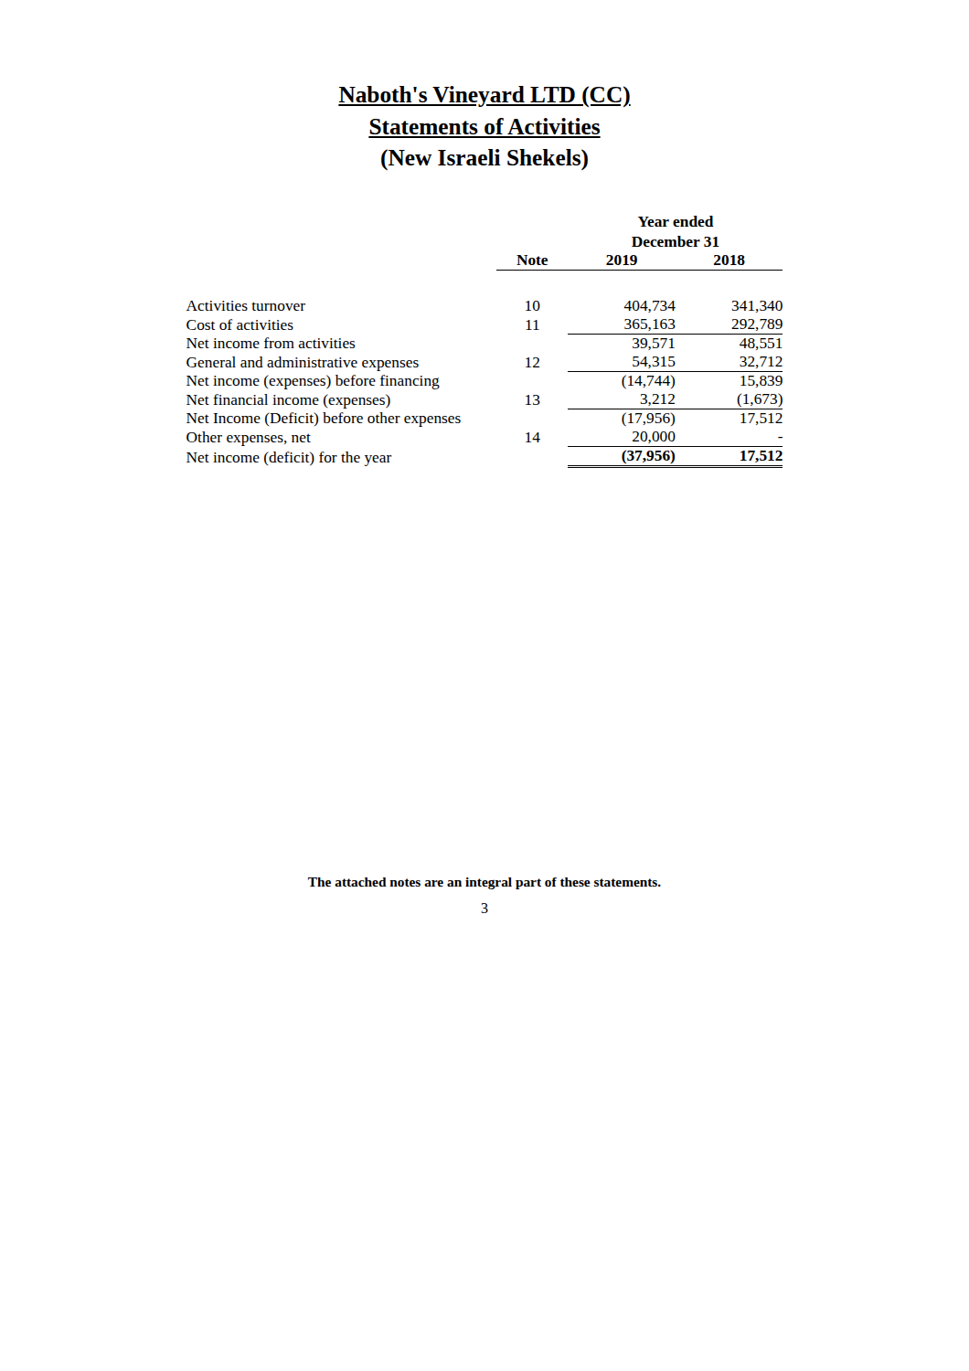Naboth's Vineyard LTD (CC)
Statements of Activities
(New Israeli Shekels)
| | | Year ended December 31 |
| --- | --- | --- |
| | Note | 2019 | 2018 |
| Activities turnover | 10 | 404,734 | 341,340 |
| Cost of activities | 11 | 365,163 | 292,789 |
| Net income from activities | | 39,571 | 48,551 |
| General and administrative expenses | 12 | 54,315 | 32,712 |
| Net income (expenses) before financing | | (14,744) | 15,839 |
| Net financial income (expenses) | 13 | 3,212 | (1,673) |
| Net Income (Deficit) before other expenses | | (17,956) | 17,512 |
| Other expenses, net | 14 | 20,000 | - |
| Net income (deficit) for the year | | (37,956) | 17,512 |
The attached notes are an integral part of these statements.
3